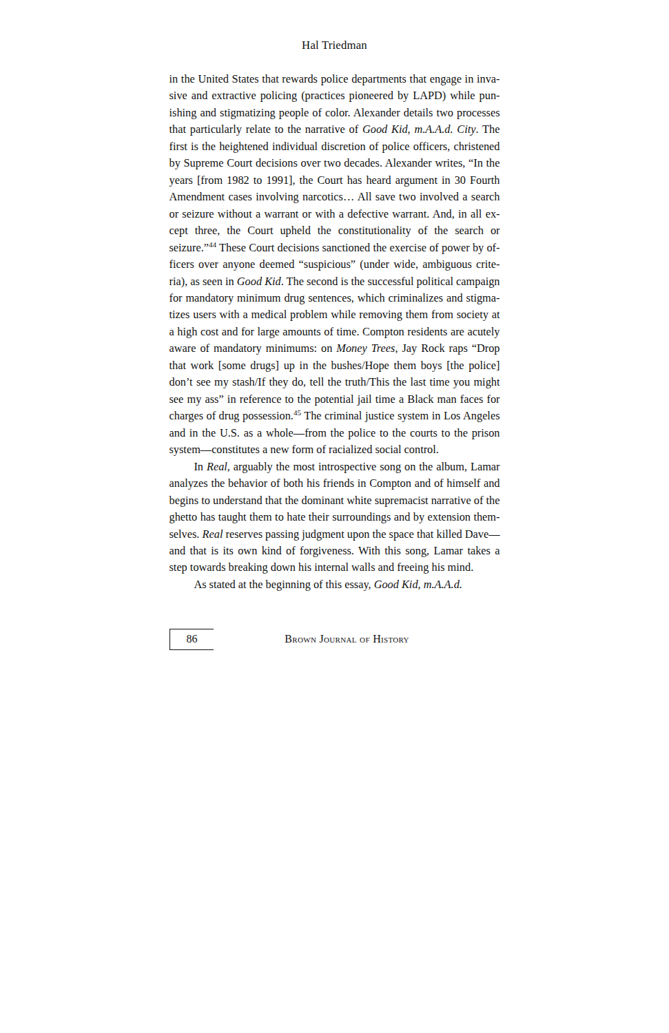Hal Triedman
in the United States that rewards police departments that engage in invasive and extractive policing (practices pioneered by LAPD) while punishing and stigmatizing people of color. Alexander details two processes that particularly relate to the narrative of Good Kid, m.A.A.d. City. The first is the heightened individual discretion of police officers, christened by Supreme Court decisions over two decades. Alexander writes, “In the years [from 1982 to 1991], the Court has heard argument in 30 Fourth Amendment cases involving narcotics… All save two involved a search or seizure without a warrant or with a defective warrant. And, in all except three, the Court upheld the constitutionality of the search or seizure.”44 These Court decisions sanctioned the exercise of power by officers over anyone deemed “suspicious” (under wide, ambiguous criteria), as seen in Good Kid. The second is the successful political campaign for mandatory minimum drug sentences, which criminalizes and stigmatizes users with a medical problem while removing them from society at a high cost and for large amounts of time. Compton residents are acutely aware of mandatory minimums: on Money Trees, Jay Rock raps “Drop that work [some drugs] up in the bushes/Hope them boys [the police] don’t see my stash/If they do, tell the truth/This the last time you might see my ass” in reference to the potential jail time a Black man faces for charges of drug possession.45 The criminal justice system in Los Angeles and in the U.S. as a whole—from the police to the courts to the prison system—constitutes a new form of racialized social control.
In Real, arguably the most introspective song on the album, Lamar analyzes the behavior of both his friends in Compton and of himself and begins to understand that the dominant white supremacist narrative of the ghetto has taught them to hate their surroundings and by extension themselves. Real reserves passing judgment upon the space that killed Dave—and that is its own kind of forgiveness. With this song, Lamar takes a step towards breaking down his internal walls and freeing his mind.
As stated at the beginning of this essay, Good Kid, m.A.A.d.
86 Brown Journal of History